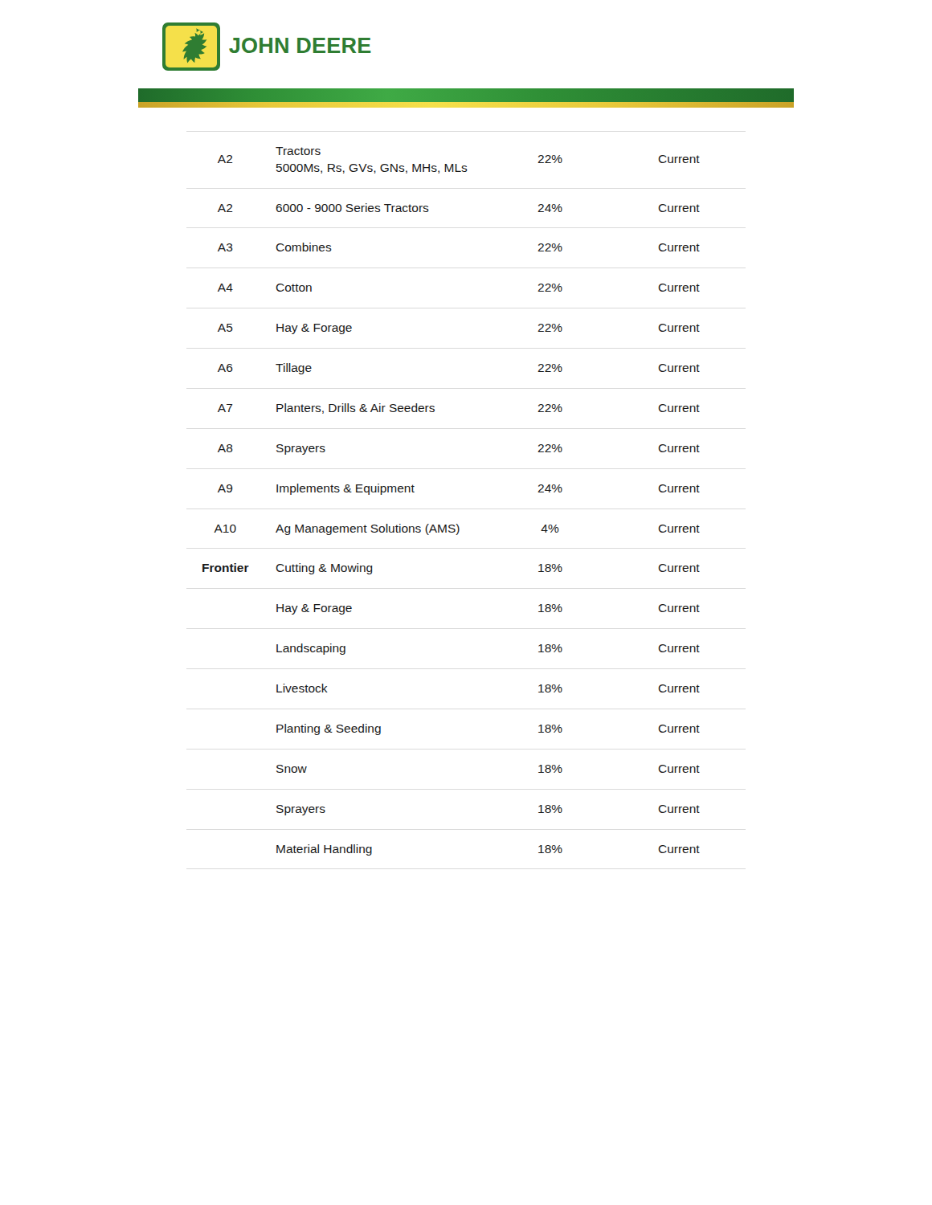John Deere
| A2 | Tractors 5000Ms, Rs, GVs, GNs, MHs, MLs | 22% | Current |
| A2 | 6000 - 9000 Series Tractors | 24% | Current |
| A3 | Combines | 22% | Current |
| A4 | Cotton | 22% | Current |
| A5 | Hay & Forage | 22% | Current |
| A6 | Tillage | 22% | Current |
| A7 | Planters, Drills & Air Seeders | 22% | Current |
| A8 | Sprayers | 22% | Current |
| A9 | Implements & Equipment | 24% | Current |
| A10 | Ag Management Solutions (AMS) | 4% | Current |
| Frontier | Cutting & Mowing | 18% | Current |
| | Hay & Forage | 18% | Current |
| | Landscaping | 18% | Current |
| | Livestock | 18% | Current |
| | Planting & Seeding | 18% | Current |
| | Snow | 18% | Current |
| | Sprayers | 18% | Current |
| | Material Handling | 18% | Current |